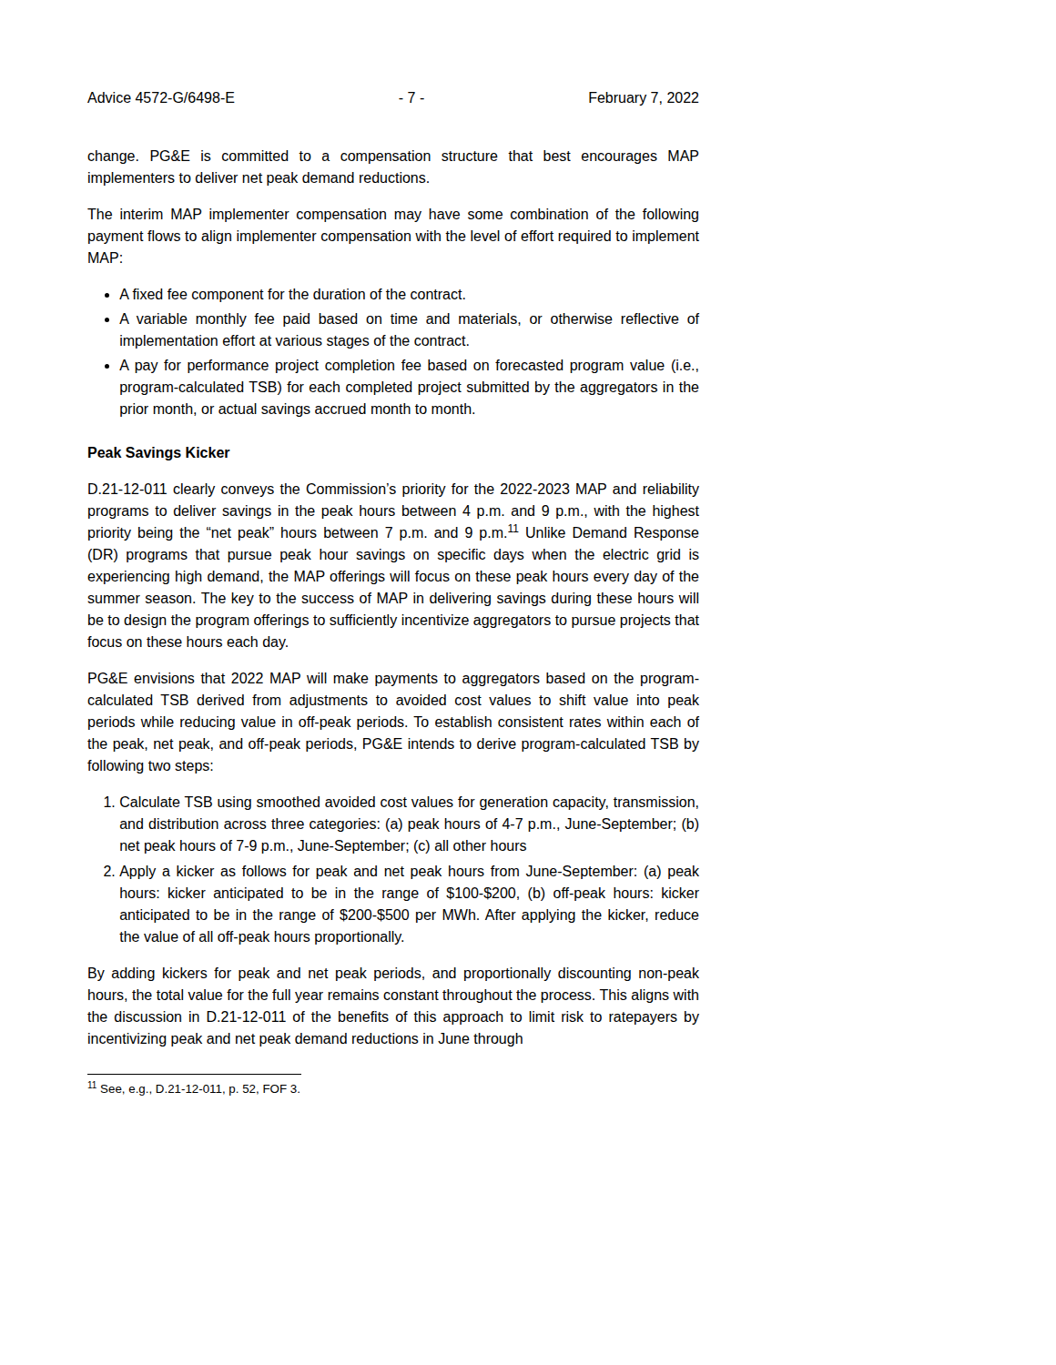Advice 4572-G/6498-E
- 7 -
February 7, 2022
change. PG&E is committed to a compensation structure that best encourages MAP implementers to deliver net peak demand reductions.
The interim MAP implementer compensation may have some combination of the following payment flows to align implementer compensation with the level of effort required to implement MAP:
A fixed fee component for the duration of the contract.
A variable monthly fee paid based on time and materials, or otherwise reflective of implementation effort at various stages of the contract.
A pay for performance project completion fee based on forecasted program value (i.e., program-calculated TSB) for each completed project submitted by the aggregators in the prior month, or actual savings accrued month to month.
Peak Savings Kicker
D.21-12-011 clearly conveys the Commission’s priority for the 2022-2023 MAP and reliability programs to deliver savings in the peak hours between 4 p.m. and 9 p.m., with the highest priority being the “net peak” hours between 7 p.m. and 9 p.m.11 Unlike Demand Response (DR) programs that pursue peak hour savings on specific days when the electric grid is experiencing high demand, the MAP offerings will focus on these peak hours every day of the summer season. The key to the success of MAP in delivering savings during these hours will be to design the program offerings to sufficiently incentivize aggregators to pursue projects that focus on these hours each day.
PG&E envisions that 2022 MAP will make payments to aggregators based on the program-calculated TSB derived from adjustments to avoided cost values to shift value into peak periods while reducing value in off-peak periods. To establish consistent rates within each of the peak, net peak, and off-peak periods, PG&E intends to derive program-calculated TSB by following two steps:
Calculate TSB using smoothed avoided cost values for generation capacity, transmission, and distribution across three categories: (a) peak hours of 4-7 p.m., June-September; (b) net peak hours of 7-9 p.m., June-September; (c) all other hours
Apply a kicker as follows for peak and net peak hours from June-September: (a) peak hours: kicker anticipated to be in the range of $100-$200, (b) off-peak hours: kicker anticipated to be in the range of $200-$500 per MWh. After applying the kicker, reduce the value of all off-peak hours proportionally.
By adding kickers for peak and net peak periods, and proportionally discounting non-peak hours, the total value for the full year remains constant throughout the process. This aligns with the discussion in D.21-12-011 of the benefits of this approach to limit risk to ratepayers by incentivizing peak and net peak demand reductions in June through
11 See, e.g., D.21-12-011, p. 52, FOF 3.